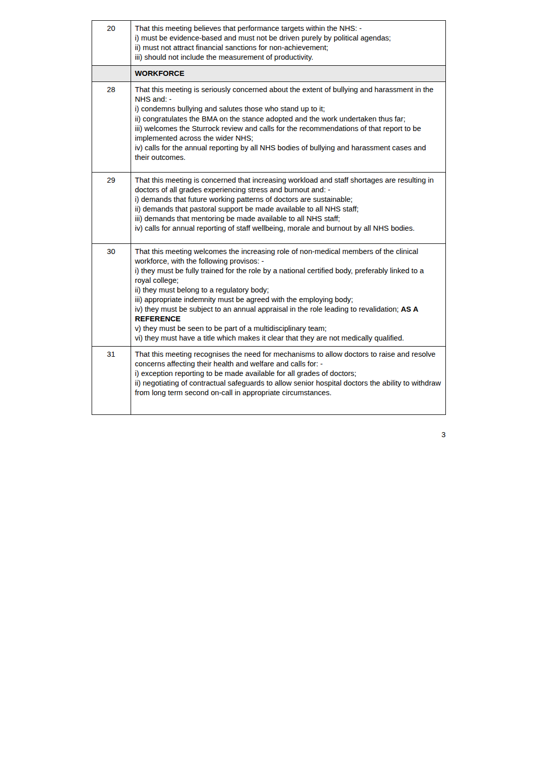| 20 | That this meeting believes that performance targets within the NHS: - i) must be evidence-based and must not be driven purely by political agendas; ii) must not attract financial sanctions for non-achievement; iii) should not include the measurement of productivity. |
| | WORKFORCE |
| 28 | That this meeting is seriously concerned about the extent of bullying and harassment in the NHS and: - i) condemns bullying and salutes those who stand up to it; ii) congratulates the BMA on the stance adopted and the work undertaken thus far; iii) welcomes the Sturrock review and calls for the recommendations of that report to be implemented across the wider NHS; iv) calls for the annual reporting by all NHS bodies of bullying and harassment cases and their outcomes. |
| 29 | That this meeting is concerned that increasing workload and staff shortages are resulting in doctors of all grades experiencing stress and burnout and: - i) demands that future working patterns of doctors are sustainable; ii) demands that pastoral support be made available to all NHS staff; iii) demands that mentoring be made available to all NHS staff; iv) calls for annual reporting of staff wellbeing, morale and burnout by all NHS bodies. |
| 30 | That this meeting welcomes the increasing role of non-medical members of the clinical workforce, with the following provisos: - i) they must be fully trained for the role by a national certified body, preferably linked to a royal college; ii) they must belong to a regulatory body; iii) appropriate indemnity must be agreed with the employing body; iv) they must be subject to an annual appraisal in the role leading to revalidation; AS A REFERENCE v) they must be seen to be part of a multidisciplinary team; vi) they must have a title which makes it clear that they are not medically qualified. |
| 31 | That this meeting recognises the need for mechanisms to allow doctors to raise and resolve concerns affecting their health and welfare and calls for: - i) exception reporting to be made available for all grades of doctors; ii) negotiating of contractual safeguards to allow senior hospital doctors the ability to withdraw from long term second on-call in appropriate circumstances. |
3